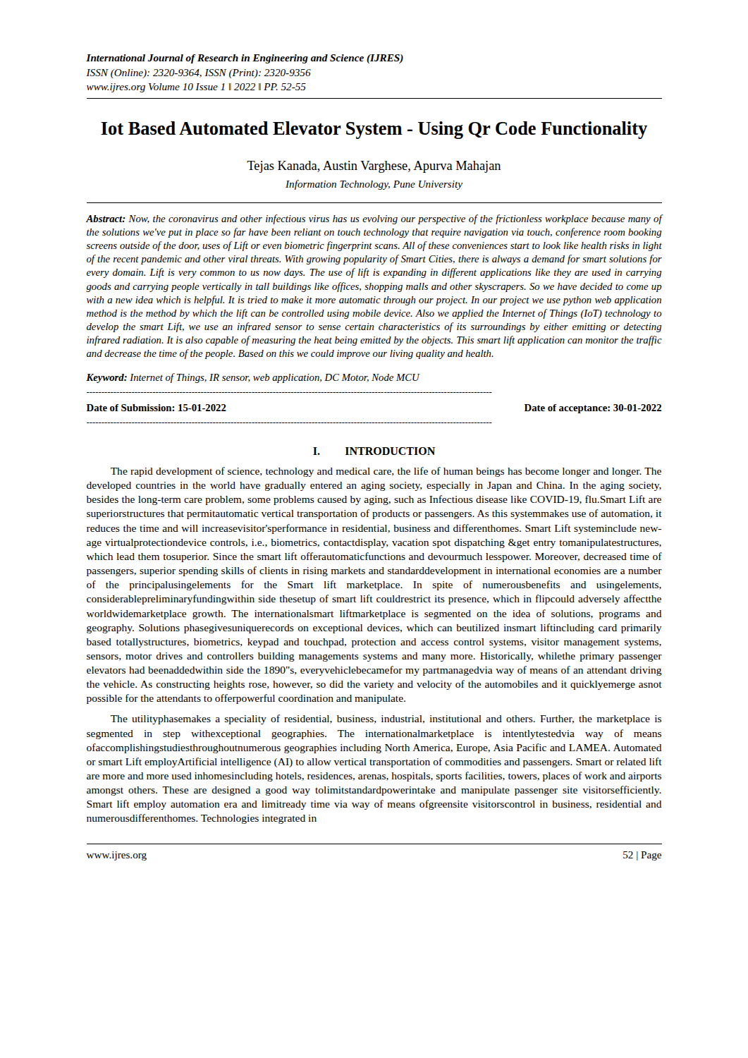International Journal of Research in Engineering and Science (IJRES)
ISSN (Online): 2320-9364, ISSN (Print): 2320-9356
www.ijres.org Volume 10 Issue 1 ǁ 2022 ǁ PP. 52-55
Iot Based Automated Elevator System - Using Qr Code Functionality
Tejas Kanada, Austin Varghese, Apurva Mahajan
Information Technology, Pune University
Abstract: Now, the coronavirus and other infectious virus has us evolving our perspective of the frictionless workplace because many of the solutions we've put in place so far have been reliant on touch technology that require navigation via touch, conference room booking screens outside of the door, uses of Lift or even biometric fingerprint scans. All of these conveniences start to look like health risks in light of the recent pandemic and other viral threats. With growing popularity of Smart Cities, there is always a demand for smart solutions for every domain. Lift is very common to us now days. The use of lift is expanding in different applications like they are used in carrying goods and carrying people vertically in tall buildings like offices, shopping malls and other skyscrapers. So we have decided to come up with a new idea which is helpful. It is tried to make it more automatic through our project. In our project we use python web application method is the method by which the lift can be controlled using mobile device. Also we applied the Internet of Things (IoT) technology to develop the smart Lift, we use an infrared sensor to sense certain characteristics of its surroundings by either emitting or detecting infrared radiation. It is also capable of measuring the heat being emitted by the objects. This smart lift application can monitor the traffic and decrease the time of the people. Based on this we could improve our living quality and health.
Keyword: Internet of Things, IR sensor, web application, DC Motor, Node MCU
---------------------------------------------------------------------------------------------------------------------------------------
Date of Submission: 15-01-2022 Date of acceptance: 30-01-2022
---------------------------------------------------------------------------------------------------------------------------------------
I. INTRODUCTION
The rapid development of science, technology and medical care, the life of human beings has become longer and longer. The developed countries in the world have gradually entered an aging society, especially in Japan and China. In the aging society, besides the long-term care problem, some problems caused by aging, such as Infectious disease like COVID-19, flu.Smart Lift are superiorstructures that permitautomatic vertical transportation of products or passengers. As this systemmakes use of automation, it reduces the time and will increasevisitor'sperformance in residential, business and differenthomes. Smart Lift systeminclude new-age virtualprotectiondevice controls, i.e., biometrics, contactdisplay, vacation spot dispatching &get entry tomanipulatestructures, which lead them tosuperior. Since the smart lift offerautomaticfunctions and devourmuch lesspower. Moreover, decreased time of passengers, superior spending skills of clients in rising markets and standarddevelopment in international economies are a number of the principalusingelements for the Smart lift marketplace. In spite of numerousbenefits and usingelements, considerablepreliminaryfundingwithin side thesetup of smart lift couldrestrict its presence, which in flipcould adversely affectthe worldwidemarketplace growth. The internationalsmart liftmarketplace is segmented on the idea of solutions, programs and geography. Solutions phasegivesuniquerecords on exceptional devices, which can beutilized insmart liftincluding card primarily based totallystructures, biometrics, keypad and touchpad, protection and access control systems, visitor management systems, sensors, motor drives and controllers building managements systems and many more. Historically, whilethe primary passenger elevators had beenaddedwithin side the 1890"s, everyvehiclebecamefor my partmanagedvia way of means of an attendant driving the vehicle. As constructing heights rose, however, so did the variety and velocity of the automobiles and it quicklyemerge asnot possible for the attendants to offerpowerful coordination and manipulate.
The utilityphasemakes a speciality of residential, business, industrial, institutional and others. Further, the marketplace is segmented in step withexceptional geographies. The internationalmarketplace is intentlytestedvia way of means ofaccomplishingstudiesthroughoutnumerous geographies including North America, Europe, Asia Pacific and LAMEA. Automated or smart Lift employArtificial intelligence (AI) to allow vertical transportation of commodities and passengers. Smart or related lift are more and more used inhomesincluding hotels, residences, arenas, hospitals, sports facilities, towers, places of work and airports amongst others. These are designed a good way tolimitstandardpowerintake and manipulate passenger site visitorsefficiently. Smart lift employ automation era and limitready time via way of means ofgreensite visitorscontrol in business, residential and numerousdifferenthomes. Technologies integrated in
www.ijres.org 52 | Page